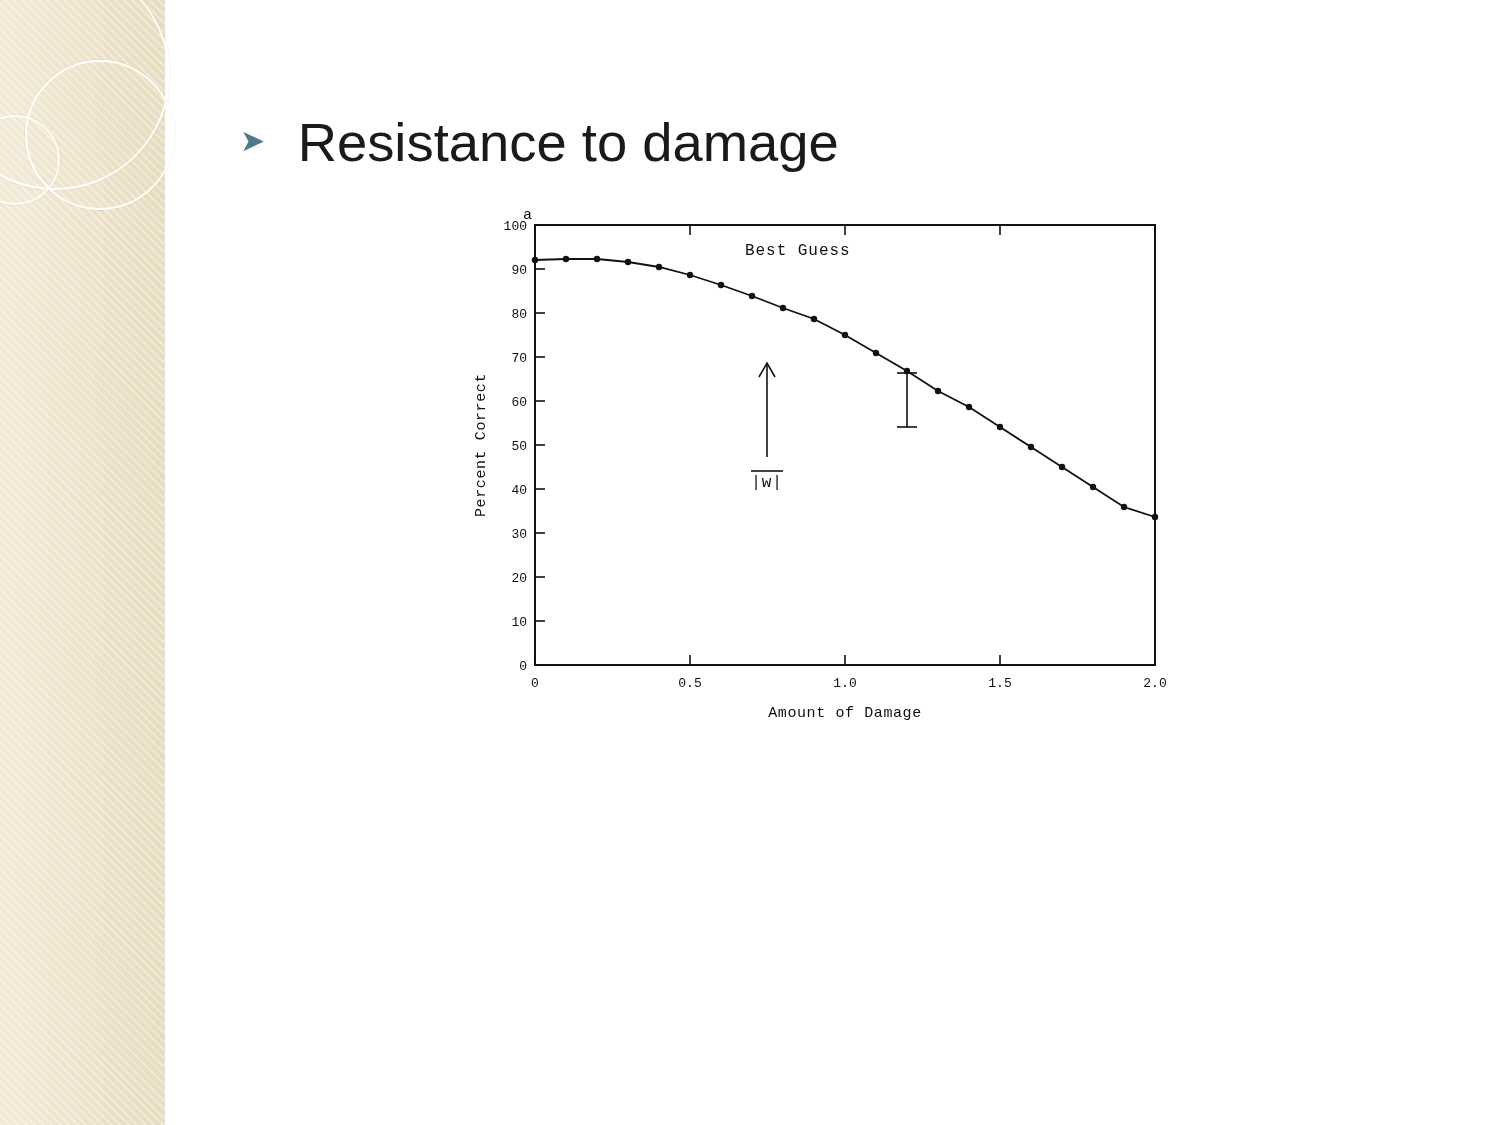➤Resistance to damage
Percent correct versus amount of damage Line graph labeled "Best Guess" showing percent correct declining from about 92 percent at zero damage to about 35 percent at 2.0 damage. An arrow marks the mean absolute weight near 0.75 damage, and an error bar is drawn near 1.2 damage at about 61 percent. a 100 90 80 70 60 50 40 30 20 10 0 0 0.5 1.0 1.5 2.0 Amount of Damage Percent Correct Best Guess |w|